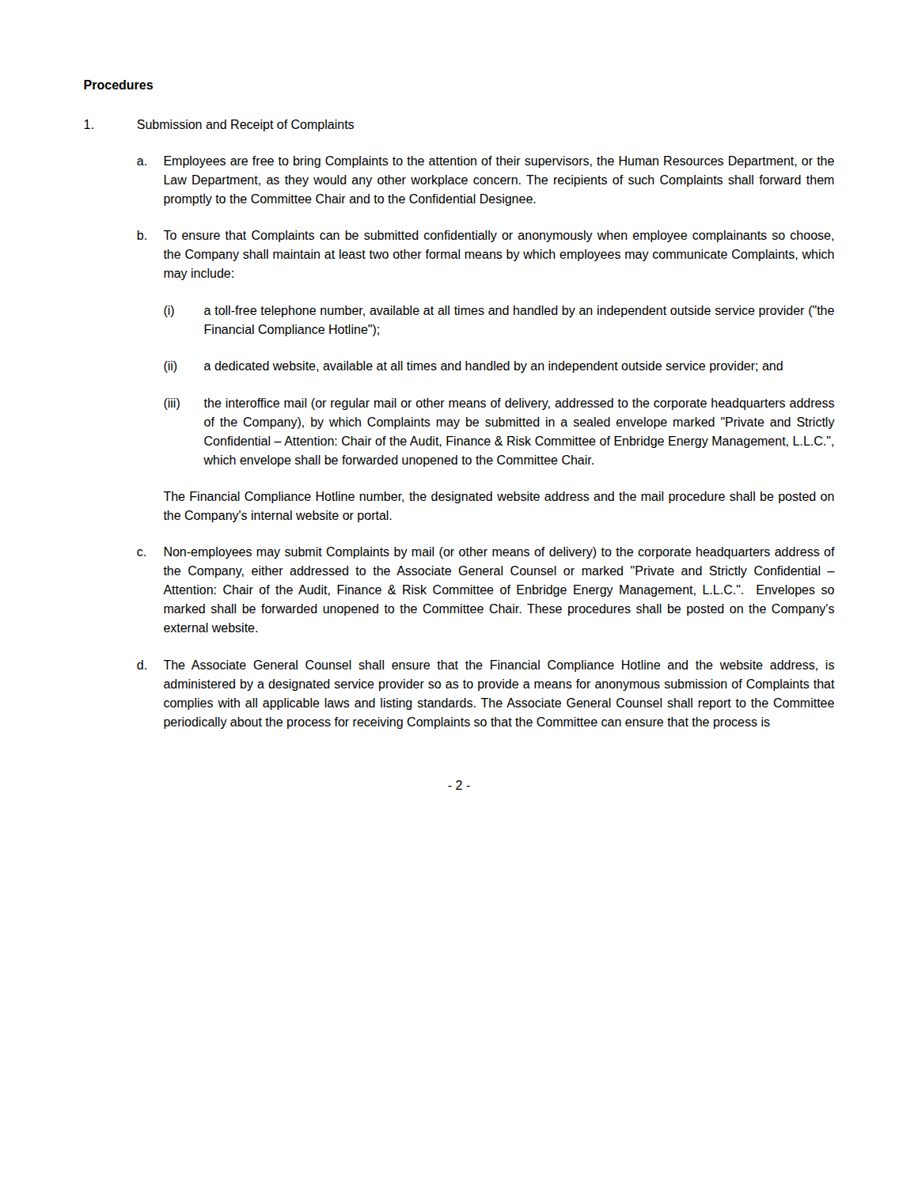Procedures
Submission and Receipt of Complaints
Employees are free to bring Complaints to the attention of their supervisors, the Human Resources Department, or the Law Department, as they would any other workplace concern. The recipients of such Complaints shall forward them promptly to the Committee Chair and to the Confidential Designee.
To ensure that Complaints can be submitted confidentially or anonymously when employee complainants so choose, the Company shall maintain at least two other formal means by which employees may communicate Complaints, which may include:
a toll-free telephone number, available at all times and handled by an independent outside service provider ("the Financial Compliance Hotline");
a dedicated website, available at all times and handled by an independent outside service provider; and
the interoffice mail (or regular mail or other means of delivery, addressed to the corporate headquarters address of the Company), by which Complaints may be submitted in a sealed envelope marked "Private and Strictly Confidential – Attention: Chair of the Audit, Finance & Risk Committee of Enbridge Energy Management, L.L.C.", which envelope shall be forwarded unopened to the Committee Chair.
The Financial Compliance Hotline number, the designated website address and the mail procedure shall be posted on the Company's internal website or portal.
Non-employees may submit Complaints by mail (or other means of delivery) to the corporate headquarters address of the Company, either addressed to the Associate General Counsel or marked "Private and Strictly Confidential – Attention: Chair of the Audit, Finance & Risk Committee of Enbridge Energy Management, L.L.C.". Envelopes so marked shall be forwarded unopened to the Committee Chair. These procedures shall be posted on the Company's external website.
The Associate General Counsel shall ensure that the Financial Compliance Hotline and the website address, is administered by a designated service provider so as to provide a means for anonymous submission of Complaints that complies with all applicable laws and listing standards. The Associate General Counsel shall report to the Committee periodically about the process for receiving Complaints so that the Committee can ensure that the process is
- 2 -